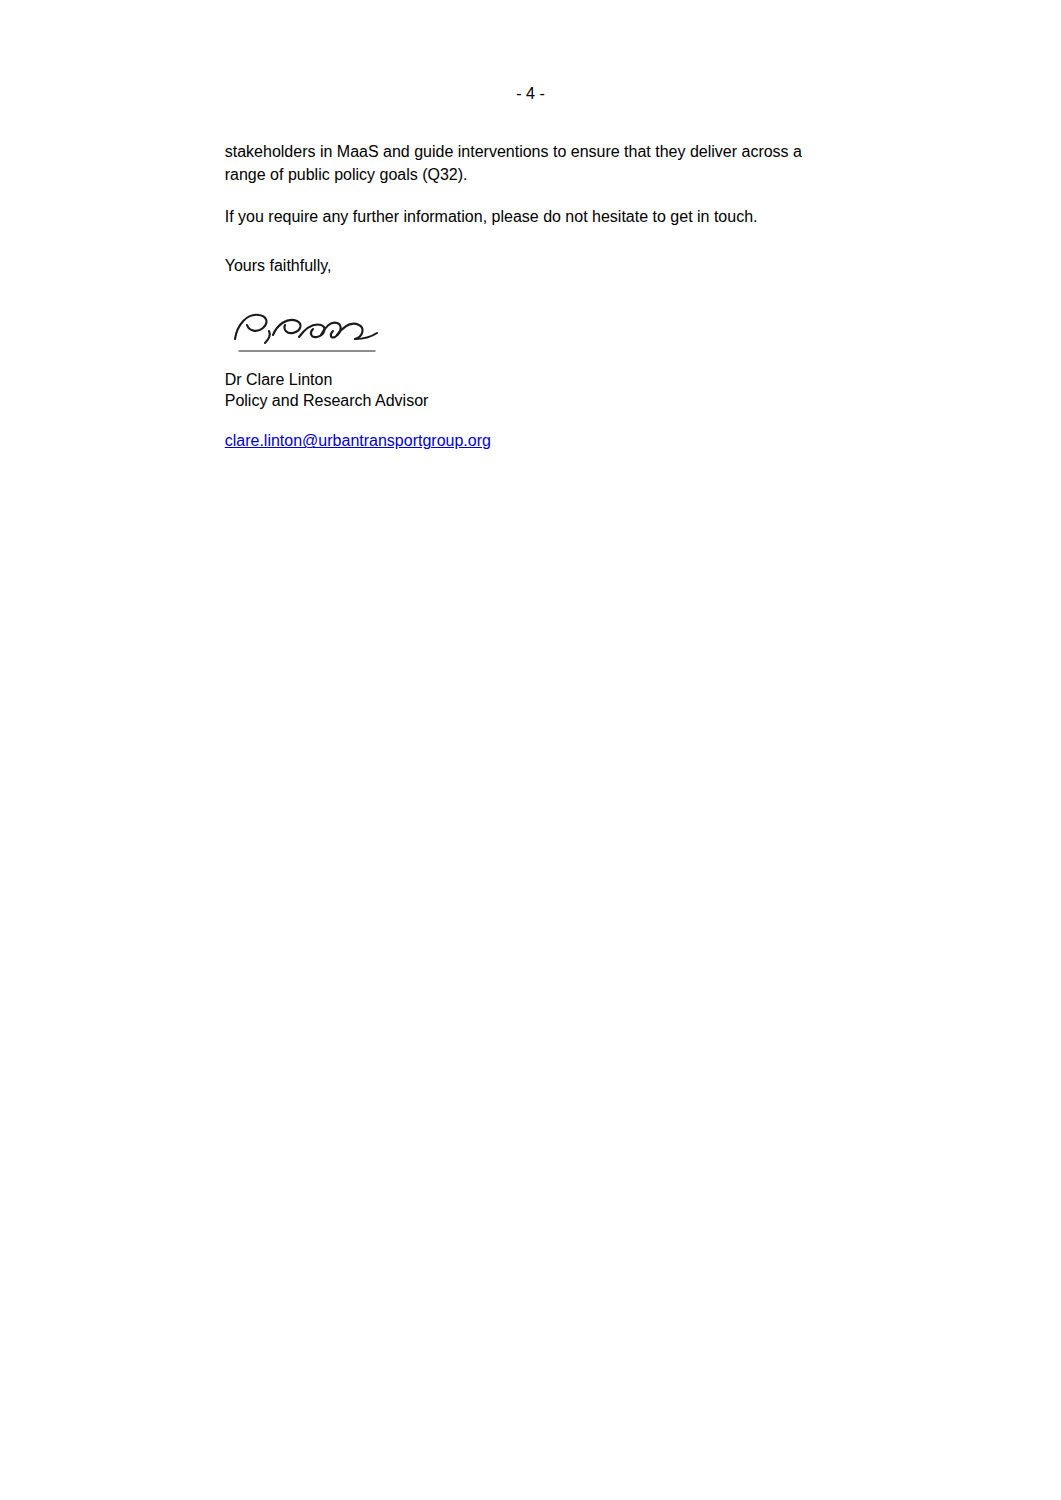- 4 -
stakeholders in MaaS and guide interventions to ensure that they deliver across a range of public policy goals (Q32).
If you require any further information, please do not hesitate to get in touch.
Yours faithfully,
Dr Clare Linton
Policy and Research Advisor
clare.linton@urbantransportgroup.org